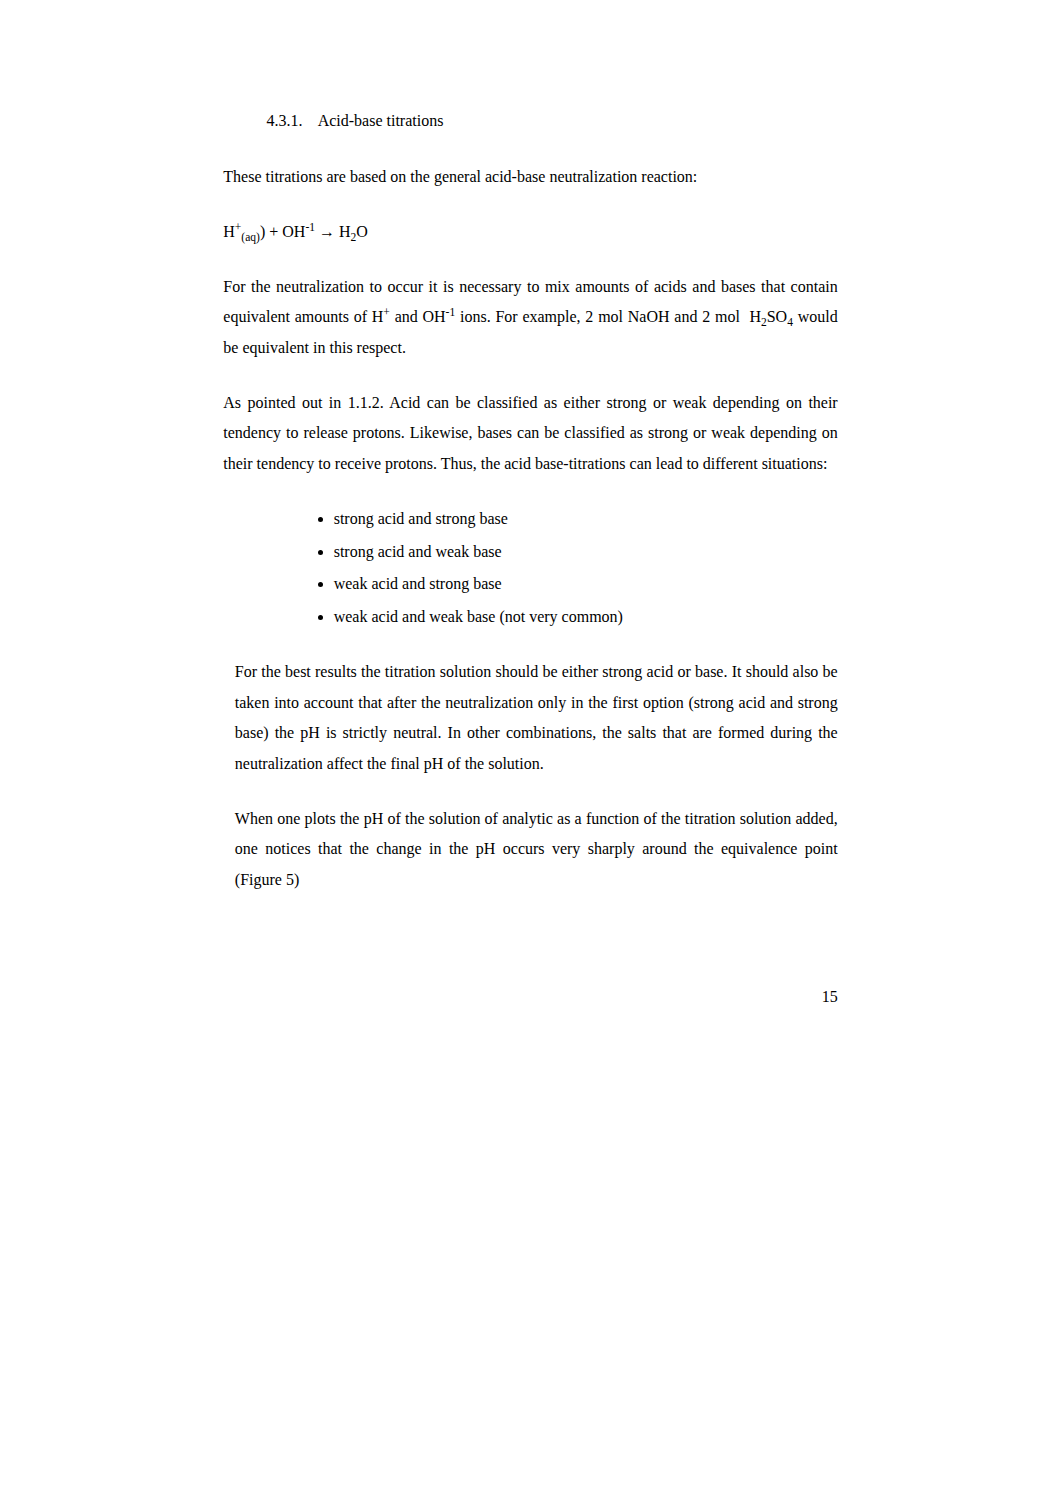4.3.1. Acid-base titrations
These titrations are based on the general acid-base neutralization reaction:
H+(aq)) + OH-1 → H2O
For the neutralization to occur it is necessary to mix amounts of acids and bases that contain equivalent amounts of H+ and OH-1 ions. For example, 2 mol NaOH and 2 mol H2SO4 would be equivalent in this respect.
As pointed out in 1.1.2. Acid can be classified as either strong or weak depending on their tendency to release protons. Likewise, bases can be classified as strong or weak depending on their tendency to receive protons. Thus, the acid base-titrations can lead to different situations:
strong acid and strong base
strong acid and weak base
weak acid and strong base
weak acid and weak base (not very common)
For the best results the titration solution should be either strong acid or base. It should also be taken into account that after the neutralization only in the first option (strong acid and strong base) the pH is strictly neutral. In other combinations, the salts that are formed during the neutralization affect the final pH of the solution.
When one plots the pH of the solution of analytic as a function of the titration solution added, one notices that the change in the pH occurs very sharply around the equivalence point (Figure 5)
15